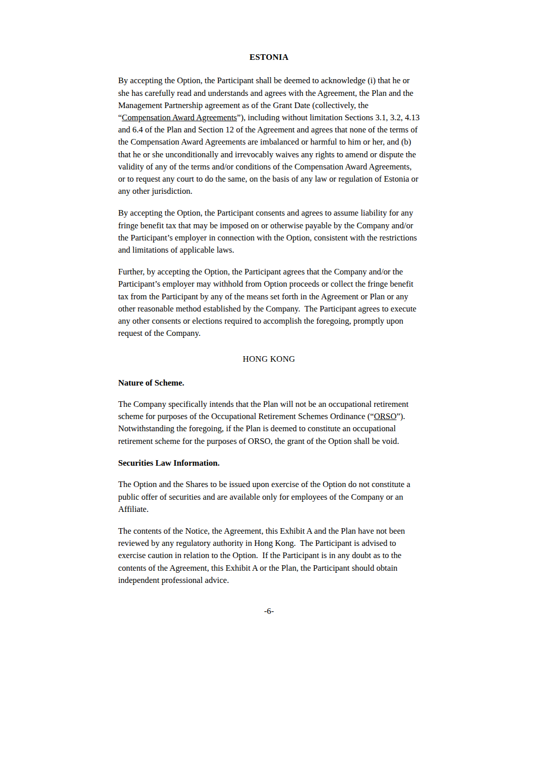ESTONIA
By accepting the Option, the Participant shall be deemed to acknowledge (i) that he or she has carefully read and understands and agrees with the Agreement, the Plan and the Management Partnership agreement as of the Grant Date (collectively, the “Compensation Award Agreements”), including without limitation Sections 3.1, 3.2, 4.13 and 6.4 of the Plan and Section 12 of the Agreement and agrees that none of the terms of the Compensation Award Agreements are imbalanced or harmful to him or her, and (b) that he or she unconditionally and irrevocably waives any rights to amend or dispute the validity of any of the terms and/or conditions of the Compensation Award Agreements, or to request any court to do the same, on the basis of any law or regulation of Estonia or any other jurisdiction.
By accepting the Option, the Participant consents and agrees to assume liability for any fringe benefit tax that may be imposed on or otherwise payable by the Company and/or the Participant’s employer in connection with the Option, consistent with the restrictions and limitations of applicable laws.
Further, by accepting the Option, the Participant agrees that the Company and/or the Participant’s employer may withhold from Option proceeds or collect the fringe benefit tax from the Participant by any of the means set forth in the Agreement or Plan or any other reasonable method established by the Company. The Participant agrees to execute any other consents or elections required to accomplish the foregoing, promptly upon request of the Company.
HONG KONG
Nature of Scheme.
The Company specifically intends that the Plan will not be an occupational retirement scheme for purposes of the Occupational Retirement Schemes Ordinance (“ORSO”). Notwithstanding the foregoing, if the Plan is deemed to constitute an occupational retirement scheme for the purposes of ORSO, the grant of the Option shall be void.
Securities Law Information.
The Option and the Shares to be issued upon exercise of the Option do not constitute a public offer of securities and are available only for employees of the Company or an Affiliate.
The contents of the Notice, the Agreement, this Exhibit A and the Plan have not been reviewed by any regulatory authority in Hong Kong. The Participant is advised to exercise caution in relation to the Option. If the Participant is in any doubt as to the contents of the Agreement, this Exhibit A or the Plan, the Participant should obtain independent professional advice.
-6-